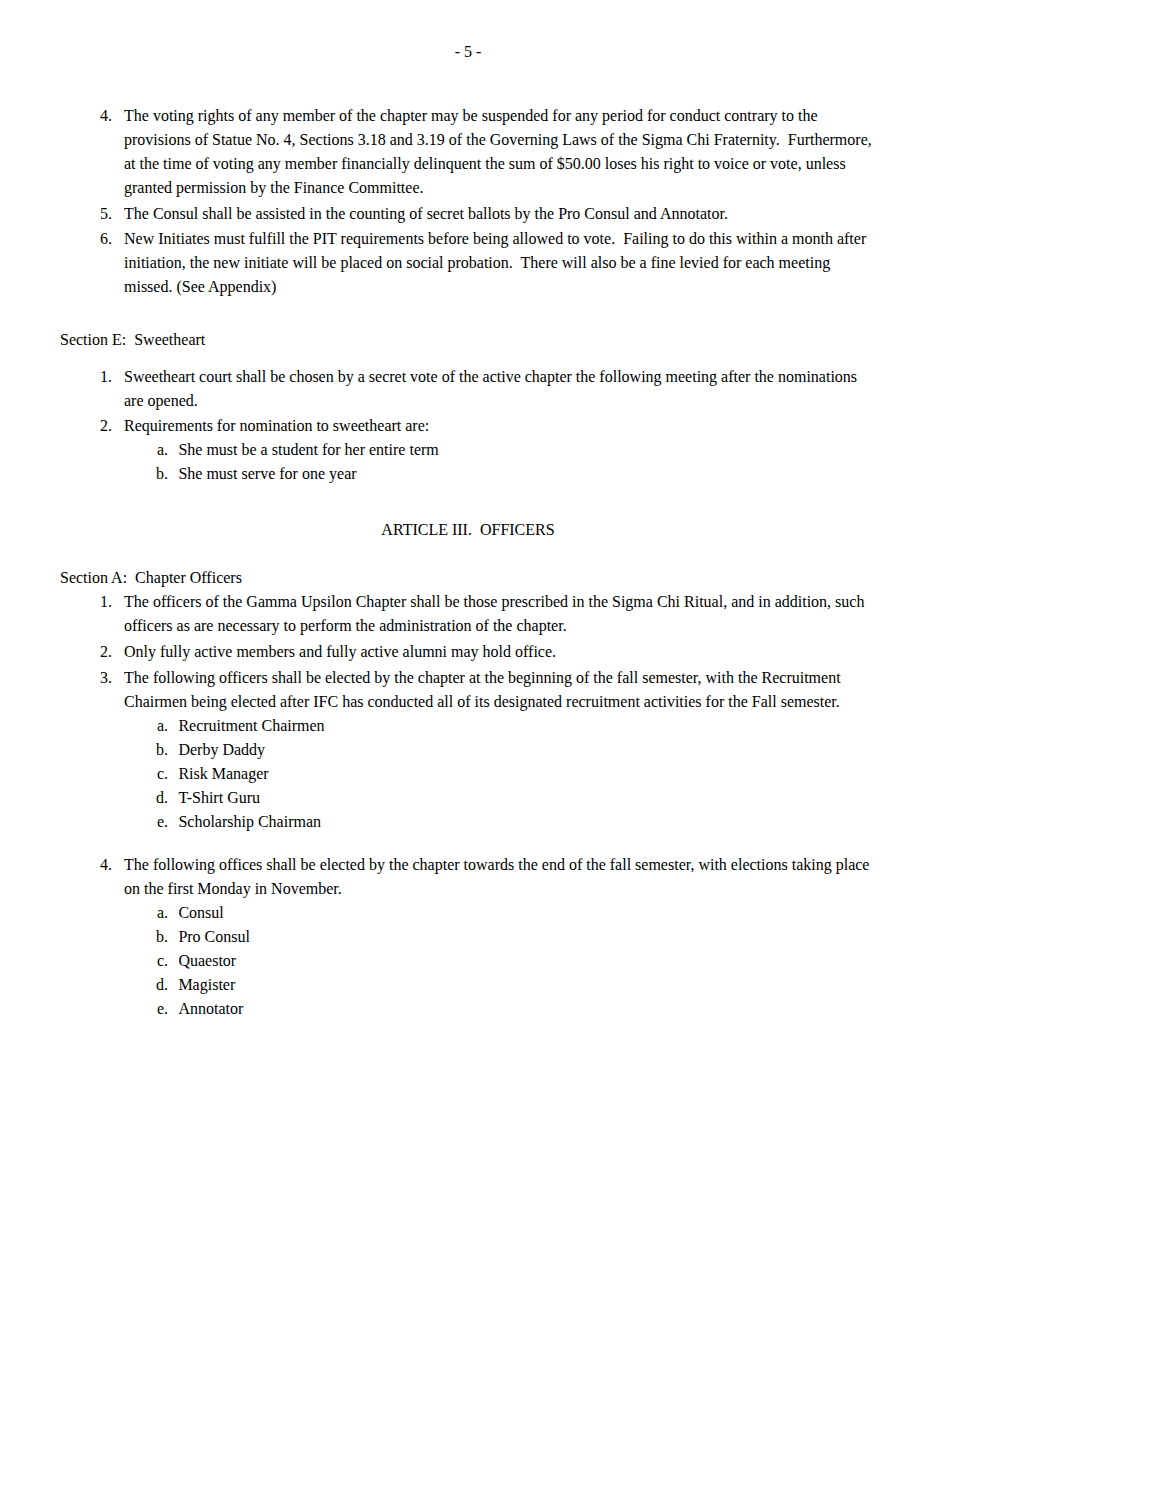- 5 -
The voting rights of any member of the chapter may be suspended for any period for conduct contrary to the provisions of Statue No. 4, Sections 3.18 and 3.19 of the Governing Laws of the Sigma Chi Fraternity. Furthermore, at the time of voting any member financially delinquent the sum of $50.00 loses his right to voice or vote, unless granted permission by the Finance Committee.
The Consul shall be assisted in the counting of secret ballots by the Pro Consul and Annotator.
New Initiates must fulfill the PIT requirements before being allowed to vote. Failing to do this within a month after initiation, the new initiate will be placed on social probation. There will also be a fine levied for each meeting missed. (See Appendix)
Section E: Sweetheart
Sweetheart court shall be chosen by a secret vote of the active chapter the following meeting after the nominations are opened.
Requirements for nomination to sweetheart are:
She must be a student for her entire term
She must serve for one year
ARTICLE III. OFFICERS
Section A: Chapter Officers
The officers of the Gamma Upsilon Chapter shall be those prescribed in the Sigma Chi Ritual, and in addition, such officers as are necessary to perform the administration of the chapter.
Only fully active members and fully active alumni may hold office.
The following officers shall be elected by the chapter at the beginning of the fall semester, with the Recruitment Chairmen being elected after IFC has conducted all of its designated recruitment activities for the Fall semester.
Recruitment Chairmen
Derby Daddy
Risk Manager
T-Shirt Guru
Scholarship Chairman
The following offices shall be elected by the chapter towards the end of the fall semester, with elections taking place on the first Monday in November.
Consul
Pro Consul
Quaestor
Magister
Annotator